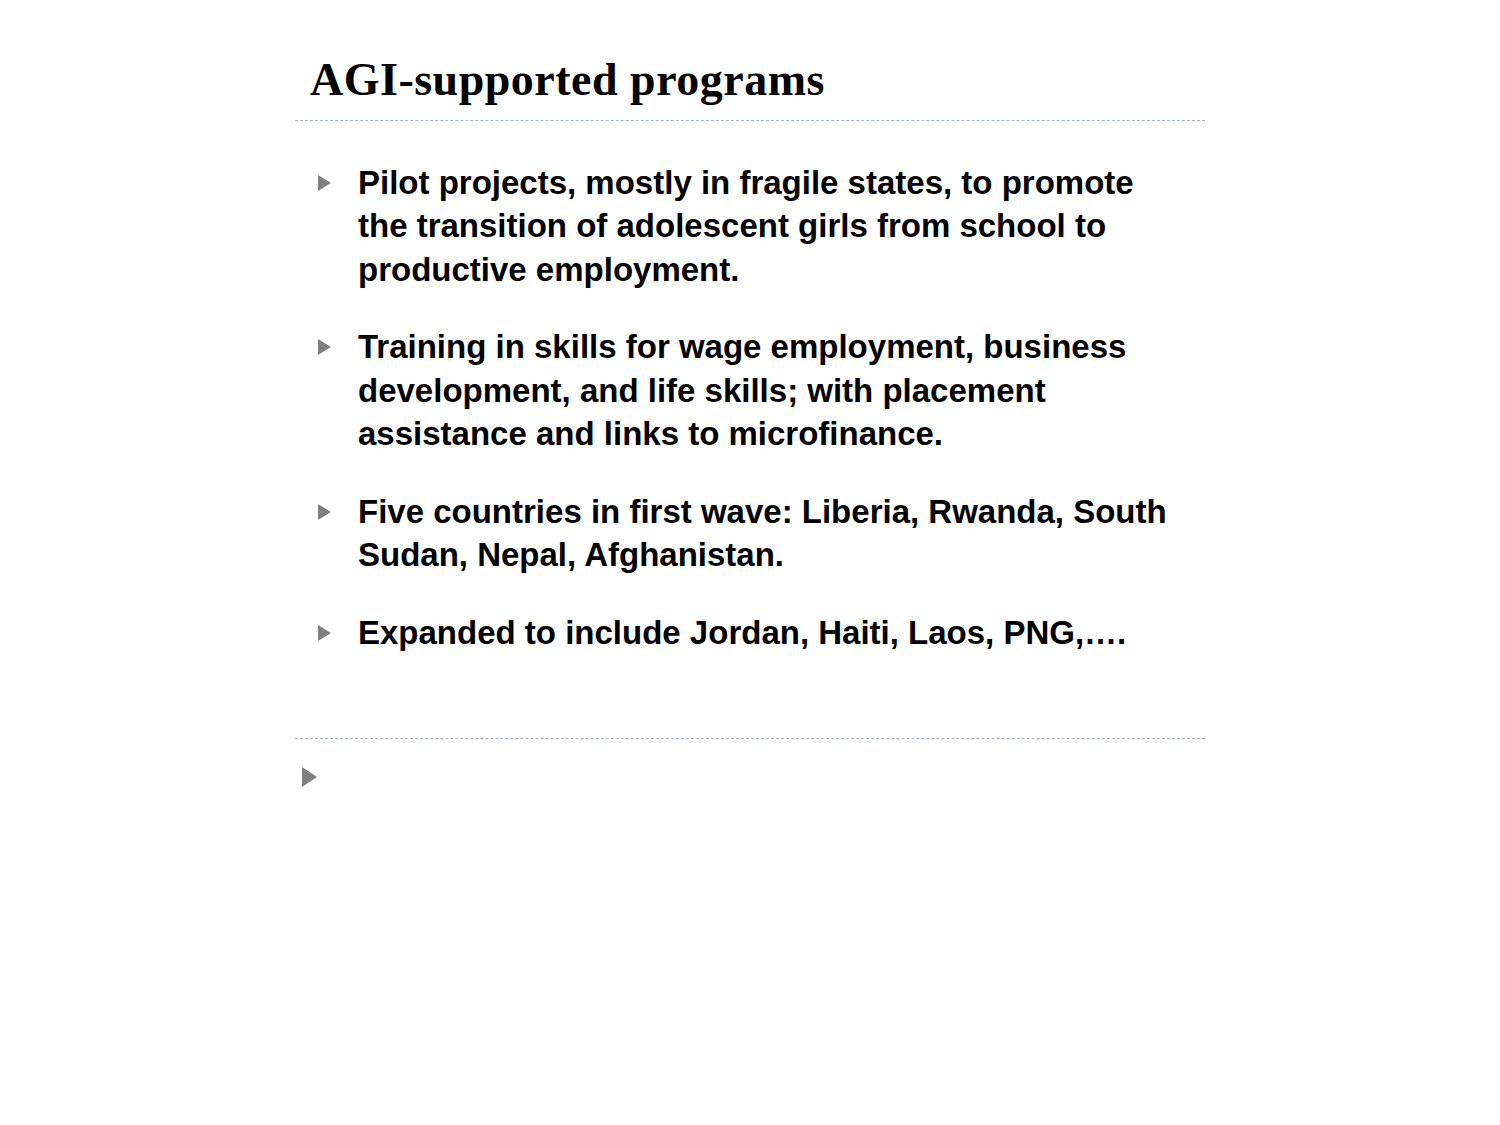AGI-supported programs
Pilot projects, mostly in fragile states, to promote the transition of adolescent girls from school to productive employment.
Training in skills for wage employment, business development, and life skills; with placement assistance and links to microfinance.
Five countries in first wave: Liberia, Rwanda, South Sudan, Nepal, Afghanistan.
Expanded to include Jordan, Haiti, Laos, PNG,….